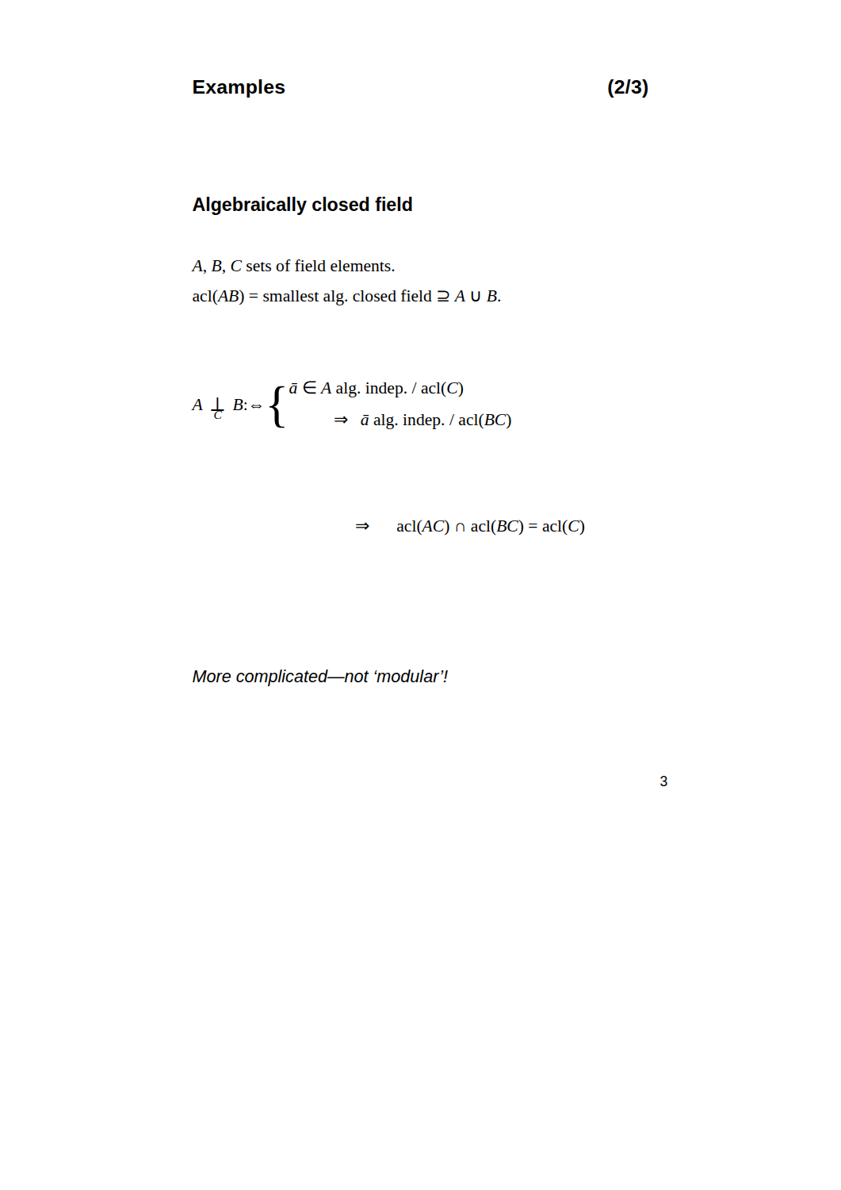Examples
(2/3)
Algebraically closed field
A, B, C sets of field elements.
acl(AB) = smallest alg. closed field ⊇ A ∪ B.
| A ⟂ C B | :⇔ | { | ā ∈ A alg. indep. / acl ( C ) ⇒ ā alg. indep. / acl ( BC ) |
⇒acl(AC) ∩ acl(BC) = acl(C)
More complicated—not ‘modular’!
3